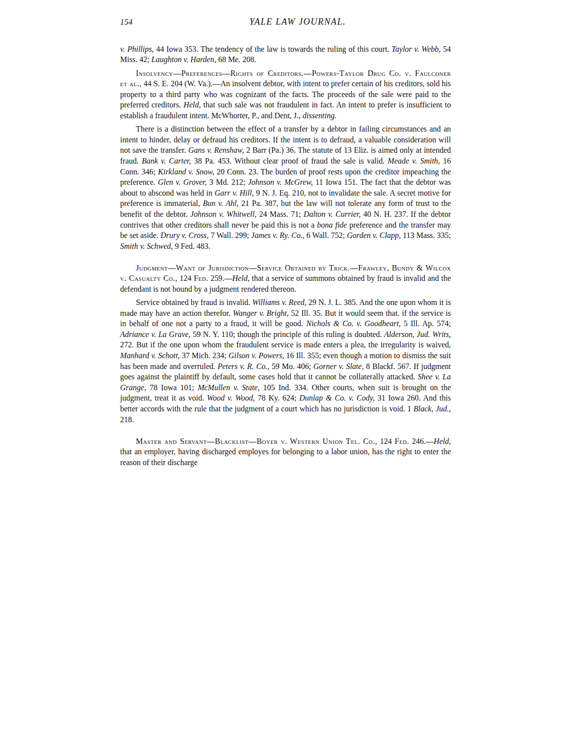154 YALE LAW JOURNAL.
v. Phillips, 44 Iowa 353. The tendency of the law is towards the ruling of this court. Taylor v. Webb, 54 Miss. 42; Laughton v. Harden, 68 Me. 208.
Insolvency—Preferences—Rights of Creditors.—Powers-Taylor Drug Co. v. Faulconer et al., 44 S. E. 204 (W. Va.).—An insolvent debtor, with intent to prefer certain of his creditors, sold his property to a third party who was cognizant of the facts. The proceeds of the sale were paid to the preferred creditors. Held, that such sale was not fraudulent in fact. An intent to prefer is insufficient to establish a fraudulent intent. McWhorter, P., and Dent, J., dissenting.
There is a distinction between the effect of a transfer by a debtor in failing circumstances and an intent to hinder, delay or defraud his creditors. If the intent is to defraud, a valuable consideration will not save the transfer. Gans v. Renshaw, 2 Barr (Pa.) 36. The statute of 13 Eliz. is aimed only at intended fraud. Bank v. Carter, 38 Pa. 453. Without clear proof of fraud the sale is valid. Meade v. Smith, 16 Conn. 346; Kirkland v. Snow, 20 Conn. 23. The burden of proof rests upon the creditor impeaching the preference. Glen v. Grover, 3 Md. 212; Johnson v. McGrew, 11 Iowa 151. The fact that the debtor was about to abscond was held in Garr v. Hill, 9 N. J. Eq. 210, not to invalidate the sale. A secret motive for preference is immaterial, Bun v. Ahl, 21 Pa. 387, but the law will not tolerate any form of trust to the benefit of the debtor. Johnson v. Whitwell, 24 Mass. 71; Dalton v. Currier, 40 N. H. 237. If the debtor contrives that other creditors shall never be paid this is not a bona fide preference and the transfer may be set aside. Drury v. Cross, 7 Wall. 299; James v. Ry. Co., 6 Wall. 752; Gorden v. Clapp, 113 Mass. 335; Smith v. Schwed, 9 Fed. 483.
Judgment—Want of Jurisdiction—Service Obtained by Trick.—Frawley, Bundy & Wilcox v. Casualty Co., 124 Fed. 259.—Held, that a service of summons obtained by fraud is invalid and the defendant is not bound by a judgment rendered thereon.
Service obtained by fraud is invalid. Williams v. Reed, 29 N. J. L. 385. And the one upon whom it is made may have an action therefor. Wanger v. Bright, 52 Ill. 35. But it would seem that. if the service is in behalf of one not a party to a fraud, it will be good. Nichols & Co. v. Goodheart, 5 Ill. Ap. 574; Adriance v. La Grave, 59 N. Y. 110; though the principle of this ruling is doubted. Alderson, Jud. Writs, 272. But if the one upon whom the fraudulent service is made enters a plea, the irregularity is waived, Manhard v. Schott, 37 Mich. 234; Gilson v. Powers, 16 Ill. 355; even though a motion to dismiss the suit has been made and overruled. Peters v. R. Co., 59 Mo. 406; Gorner v. Slate, 8 Blackf. 567. If judgment goes against the plaintiff by default, some cases hold that it cannot be collaterally attacked. Shee v. La Grange, 78 Iowa 101; McMullen v. State, 105 Ind. 334. Other courts, when suit is brought on the judgment, treat it as void. Wood v. Wood, 78 Ky. 624; Dunlap & Co. v. Cody, 31 Iowa 260. And this better accords with the rule that the judgment of a court which has no jurisdiction is void. 1 Black, Jud., 218.
Master and Servant—Blacklist—Boyer v. Western Union Tel. Co., 124 Fed. 246.—Held, that an employer, having discharged employes for belonging to a labor union, has the right to enter the reason of their discharge